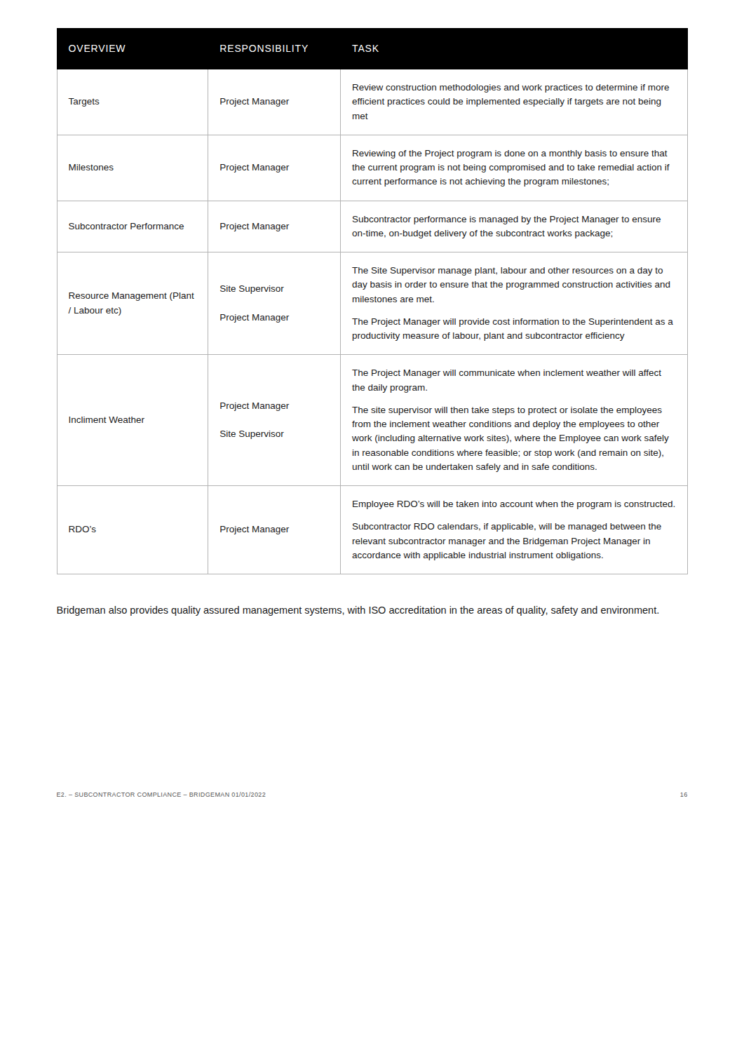| OVERVIEW | RESPONSIBILITY | TASK |
| --- | --- | --- |
| Targets | Project Manager | Review construction methodologies and work practices to determine if more efficient practices could be implemented especially if targets are not being met |
| Milestones | Project Manager | Reviewing of the Project program is done on a monthly basis to ensure that the current program is not being compromised and to take remedial action if current performance is not achieving the program milestones; |
| Subcontractor Performance | Project Manager | Subcontractor performance is managed by the Project Manager to ensure on-time, on-budget delivery of the subcontract works package; |
| Resource Management (Plant / Labour etc) | Site Supervisor Project Manager | The Site Supervisor manage plant, labour and other resources on a day to day basis in order to ensure that the programmed construction activities and milestones are met. The Project Manager will provide cost information to the Superintendent as a productivity measure of labour, plant and subcontractor efficiency |
| Incliment Weather | Project Manager Site Supervisor | The Project Manager will communicate when inclement weather will affect the daily program. The site supervisor will then take steps to protect or isolate the employees from the inclement weather conditions and deploy the employees to other work (including alternative work sites), where the Employee can work safely in reasonable conditions where feasible; or stop work (and remain on site), until work can be undertaken safely and in safe conditions. |
| RDO’s | Project Manager | Employee RDO’s will be taken into account when the program is constructed. Subcontractor RDO calendars, if applicable, will be managed between the relevant subcontractor manager and the Bridgeman Project Manager in accordance with applicable industrial instrument obligations. |
Bridgeman also provides quality assured management systems, with ISO accreditation in the areas of quality, safety and environment.
E2. – SUBCONTRACTOR COMPLIANCE – BRIDGEMAN 01/01/2022 16